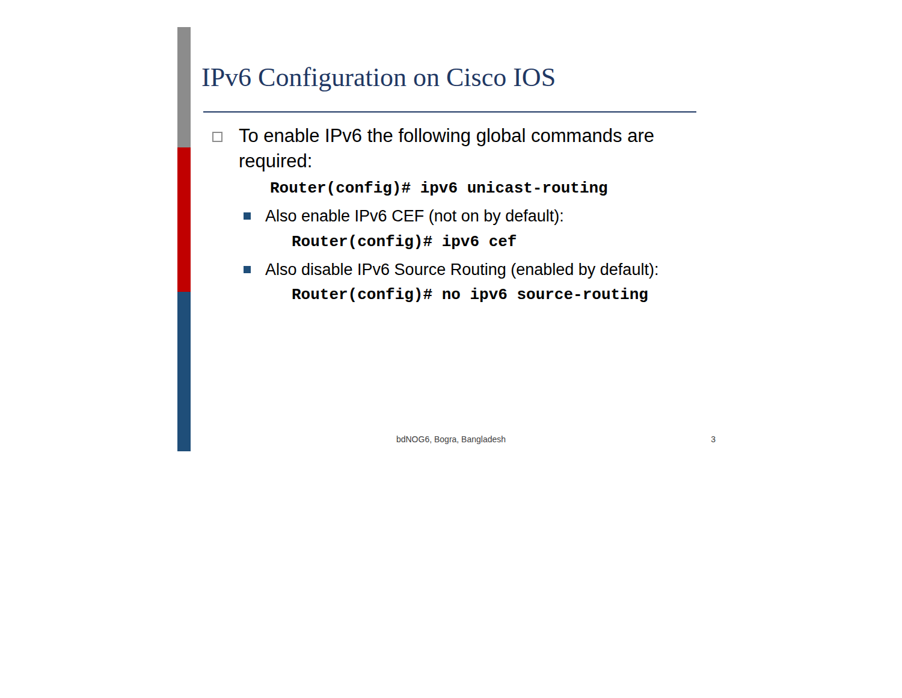IPv6 Configuration on Cisco IOS
To enable IPv6 the following global commands are required:
Router(config)# ipv6 unicast-routing
Also enable IPv6 CEF (not on by default):
Router(config)# ipv6 cef
Also disable IPv6 Source Routing (enabled by default):
Router(config)# no ipv6 source-routing
bdNOG6, Bogra, Bangladesh
3